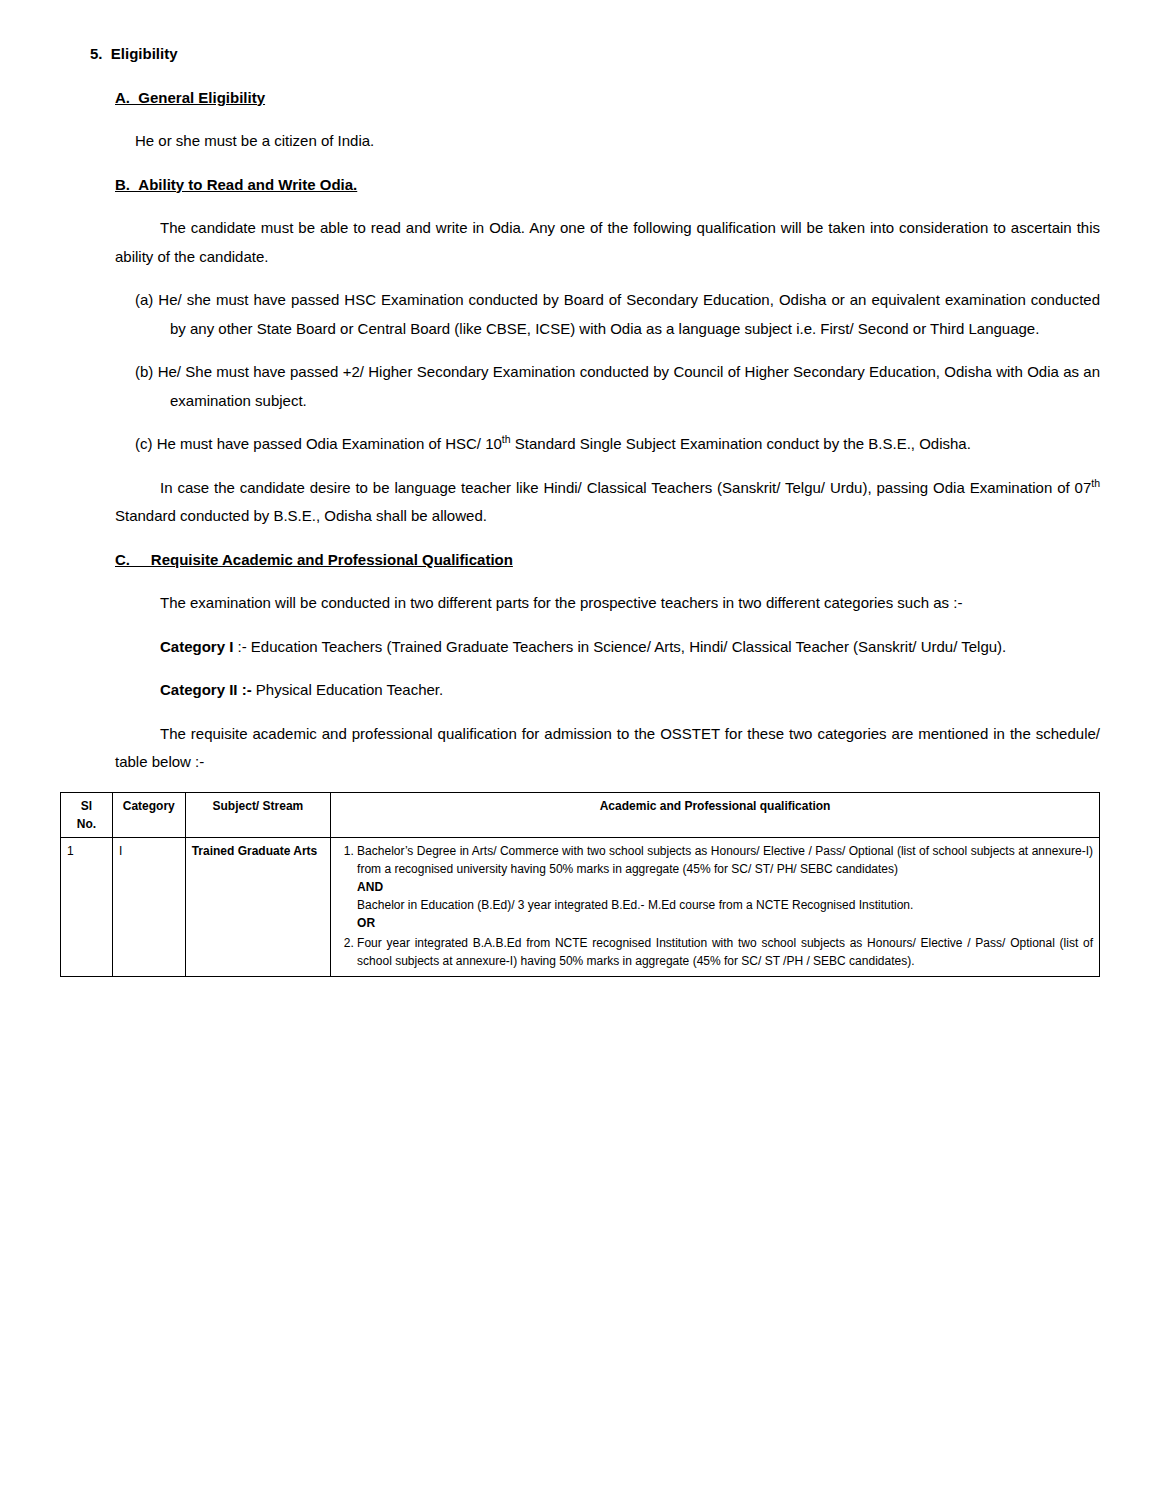5. Eligibility
A. General Eligibility
He or she must be a citizen of India.
B. Ability to Read and Write Odia.
The candidate must be able to read and write in Odia. Any one of the following qualification will be taken into consideration to ascertain this ability of the candidate.
(a) He/ she must have passed HSC Examination conducted by Board of Secondary Education, Odisha or an equivalent examination conducted by any other State Board or Central Board (like CBSE, ICSE) with Odia as a language subject i.e. First/ Second or Third Language.
(b) He/ She must have passed +2/ Higher Secondary Examination conducted by Council of Higher Secondary Education, Odisha with Odia as an examination subject.
(c) He must have passed Odia Examination of HSC/ 10th Standard Single Subject Examination conduct by the B.S.E., Odisha.
In case the candidate desire to be language teacher like Hindi/ Classical Teachers (Sanskrit/ Telgu/ Urdu), passing Odia Examination of 07th Standard conducted by B.S.E., Odisha shall be allowed.
C. Requisite Academic and Professional Qualification
The examination will be conducted in two different parts for the prospective teachers in two different categories such as :-
Category I :- Education Teachers (Trained Graduate Teachers in Science/ Arts, Hindi/ Classical Teacher (Sanskrit/ Urdu/ Telgu).
Category II :- Physical Education Teacher.
The requisite academic and professional qualification for admission to the OSSTET for these two categories are mentioned in the schedule/ table below :-
| Sl No. | Category | Subject/ Stream | Academic and Professional qualification |
| --- | --- | --- | --- |
| 1 | I | Trained Graduate Arts | Bachelor’s Degree in Arts/ Commerce with two school subjects as Honours/ Elective / Pass/ Optional (list of school subjects at annexure-I) from a recognised university having 50% marks in aggregate (45% for SC/ ST/ PH/ SEBC candidates) AND Bachelor in Education (B.Ed)/ 3 year integrated B.Ed.- M.Ed course from a NCTE Recognised Institution. OR Four year integrated B.A.B.Ed from NCTE recognised Institution with two school subjects as Honours/ Elective / Pass/ Optional (list of school subjects at annexure-I) having 50% marks in aggregate (45% for SC/ ST /PH / SEBC candidates). |